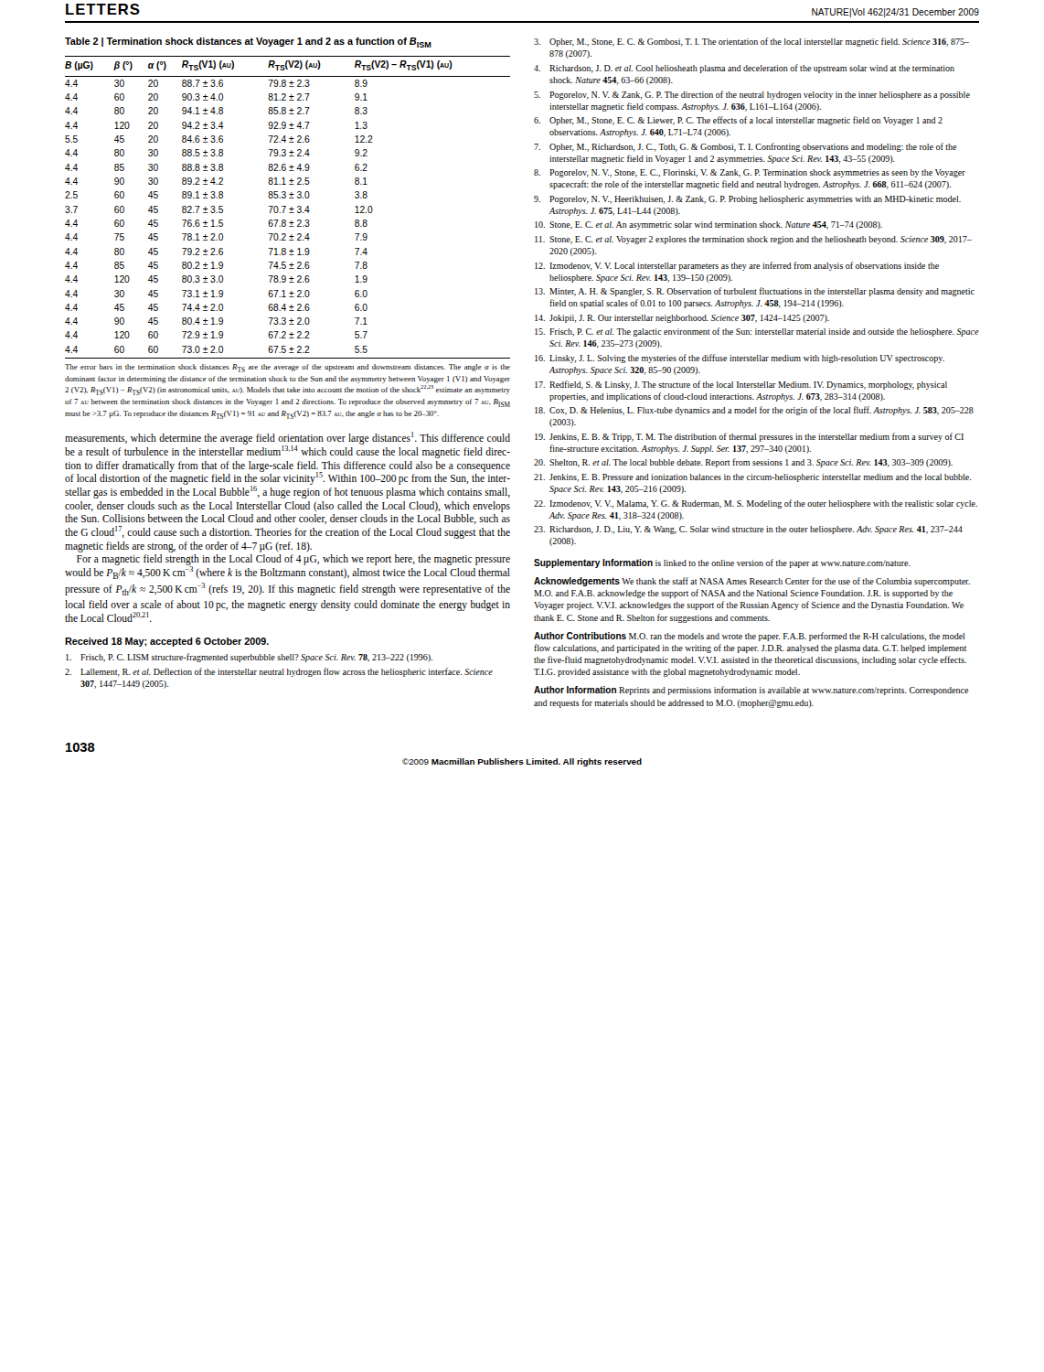LETTERS
NATURE|Vol 462|24/31 December 2009
Table 2 | Termination shock distances at Voyager 1 and 2 as a function of BISM
| B (µG) | β (°) | α (°) | R TS (V1) ( au ) | R TS (V2) ( au ) | R TS (V2) − R TS (V1) ( au ) |
| --- | --- | --- | --- | --- | --- |
| 4.4 | 30 | 20 | 88.7 ± 3.6 | 79.8 ± 2.3 | 8.9 |
| 4.4 | 60 | 20 | 90.3 ± 4.0 | 81.2 ± 2.7 | 9.1 |
| 4.4 | 80 | 20 | 94.1 ± 4.8 | 85.8 ± 2.7 | 8.3 |
| 4.4 | 120 | 20 | 94.2 ± 3.4 | 92.9 ± 4.7 | 1.3 |
| 5.5 | 45 | 20 | 84.6 ± 3.6 | 72.4 ± 2.6 | 12.2 |
| 4.4 | 80 | 30 | 88.5 ± 3.8 | 79.3 ± 2.4 | 9.2 |
| 4.4 | 85 | 30 | 88.8 ± 3.8 | 82.6 ± 4.9 | 6.2 |
| 4.4 | 90 | 30 | 89.2 ± 4.2 | 81.1 ± 2.5 | 8.1 |
| 2.5 | 60 | 45 | 89.1 ± 3.8 | 85.3 ± 3.0 | 3.8 |
| 3.7 | 60 | 45 | 82.7 ± 3.5 | 70.7 ± 3.4 | 12.0 |
| 4.4 | 60 | 45 | 76.6 ± 1.5 | 67.8 ± 2.3 | 8.8 |
| 4.4 | 75 | 45 | 78.1 ± 2.0 | 70.2 ± 2.4 | 7.9 |
| 4.4 | 80 | 45 | 79.2 ± 2.6 | 71.8 ± 1.9 | 7.4 |
| 4.4 | 85 | 45 | 80.2 ± 1.9 | 74.5 ± 2.6 | 7.8 |
| 4.4 | 120 | 45 | 80.3 ± 3.0 | 78.9 ± 2.6 | 1.9 |
| 4.4 | 30 | 45 | 73.1 ± 1.9 | 67.1 ± 2.0 | 6.0 |
| 4.4 | 45 | 45 | 74.4 ± 2.0 | 68.4 ± 2.6 | 6.0 |
| 4.4 | 90 | 45 | 80.4 ± 1.9 | 73.3 ± 2.0 | 7.1 |
| 4.4 | 120 | 60 | 72.9 ± 1.9 | 67.2 ± 2.2 | 5.7 |
| 4.4 | 60 | 60 | 73.0 ± 2.0 | 67.5 ± 2.2 | 5.5 |
The error bars in the termination shock distances RTS are the average of the upstream and downstream distances. The angle α is the dominant factor in determining the distance of the termination shock to the Sun and the asymmetry between Voyager 1 (V1) and Voyager 2 (V2), RTS(V1) − RTS(V2) (in astronomical units, au). Models that take into account the motion of the shock22,23 estimate an asymmetry of 7 au between the termination shock distances in the Voyager 1 and 2 directions. To reproduce the observed asymmetry of 7 au, BISM must be >3.7 µG. To reproduce the distances RTS(V1) = 91 au and RTS(V2) = 83.7 au, the angle α has to be 20–30°.
measurements, which determine the average field orientation over large distances1. This difference could be a result of turbulence in the interstellar medium13,14 which could cause the local magnetic field direction to differ dramatically from that of the large-scale field. This difference could also be a consequence of local distortion of the magnetic field in the solar vicinity15. Within 100–200 pc from the Sun, the interstellar gas is embedded in the Local Bubble16, a huge region of hot tenuous plasma which contains small, cooler, denser clouds such as the Local Interstellar Cloud (also called the Local Cloud), which envelops the Sun. Collisions between the Local Cloud and other cooler, denser clouds in the Local Bubble, such as the G cloud17, could cause such a distortion. Theories for the creation of the Local Cloud suggest that the magnetic fields are strong, of the order of 4–7 µG (ref. 18).
For a magnetic field strength in the Local Cloud of 4 µG, which we report here, the magnetic pressure would be PB/k ≈ 4,500 K cm−3 (where k is the Boltzmann constant), almost twice the Local Cloud thermal pressure of Pth/k ≈ 2,500 K cm−3 (refs 19, 20). If this magnetic field strength were representative of the local field over a scale of about 10 pc, the magnetic energy density could dominate the energy budget in the Local Cloud20,21.
Received 18 May; accepted 6 October 2009.
Frisch, P. C. LISM structure-fragmented superbubble shell? Space Sci. Rev. 78, 213–222 (1996).
Lallement, R. et al. Deflection of the interstellar neutral hydrogen flow across the heliospheric interface. Science 307, 1447–1449 (2005).
Opher, M., Stone, E. C. & Gombosi, T. I. The orientation of the local interstellar magnetic field. Science 316, 875–878 (2007).
Richardson, J. D. et al. Cool heliosheath plasma and deceleration of the upstream solar wind at the termination shock. Nature 454, 63–66 (2008).
Pogorelov, N. V. & Zank, G. P. The direction of the neutral hydrogen velocity in the inner heliosphere as a possible interstellar magnetic field compass. Astrophys. J. 636, L161–L164 (2006).
Opher, M., Stone, E. C. & Liewer, P. C. The effects of a local interstellar magnetic field on Voyager 1 and 2 observations. Astrophys. J. 640, L71–L74 (2006).
Opher, M., Richardson, J. C., Toth, G. & Gombosi, T. I. Confronting observations and modeling: the role of the interstellar magnetic field in Voyager 1 and 2 asymmetries. Space Sci. Rev. 143, 43–55 (2009).
Pogorelov, N. V., Stone, E. C., Florinski, V. & Zank, G. P. Termination shock asymmetries as seen by the Voyager spacecraft: the role of the interstellar magnetic field and neutral hydrogen. Astrophys. J. 668, 611–624 (2007).
Pogorelov, N. V., Heerikhuisen, J. & Zank, G. P. Probing heliospheric asymmetries with an MHD-kinetic model. Astrophys. J. 675, L41–L44 (2008).
Stone, E. C. et al. An asymmetric solar wind termination shock. Nature 454, 71–74 (2008).
Stone, E. C. et al. Voyager 2 explores the termination shock region and the heliosheath beyond. Science 309, 2017–2020 (2005).
Izmodenov, V. V. Local interstellar parameters as they are inferred from analysis of observations inside the heliosphere. Space Sci. Rev. 143, 139–150 (2009).
Minter, A. H. & Spangler, S. R. Observation of turbulent fluctuations in the interstellar plasma density and magnetic field on spatial scales of 0.01 to 100 parsecs. Astrophys. J. 458, 194–214 (1996).
Jokipii, J. R. Our interstellar neighborhood. Science 307, 1424–1425 (2007).
Frisch, P. C. et al. The galactic environment of the Sun: interstellar material inside and outside the heliosphere. Space Sci. Rev. 146, 235–273 (2009).
Linsky, J. L. Solving the mysteries of the diffuse interstellar medium with high-resolution UV spectroscopy. Astrophys. Space Sci. 320, 85–90 (2009).
Redfield, S. & Linsky, J. The structure of the local Interstellar Medium. IV. Dynamics, morphology, physical properties, and implications of cloud-cloud interactions. Astrophys. J. 673, 283–314 (2008).
Cox, D. & Helenius, L. Flux-tube dynamics and a model for the origin of the local fluff. Astrophys. J. 583, 205–228 (2003).
Jenkins, E. B. & Tripp, T. M. The distribution of thermal pressures in the interstellar medium from a survey of CI fine-structure excitation. Astrophys. J. Suppl. Ser. 137, 297–340 (2001).
Shelton, R. et al. The local bubble debate. Report from sessions 1 and 3. Space Sci. Rev. 143, 303–309 (2009).
Jenkins, E. B. Pressure and ionization balances in the circum-heliospheric interstellar medium and the local bubble. Space Sci. Rev. 143, 205–216 (2009).
Izmodenov, V. V., Malama, Y. G. & Ruderman, M. S. Modeling of the outer heliosphere with the realistic solar cycle. Adv. Space Res. 41, 318–324 (2008).
Richardson, J. D., Liu, Y. & Wang, C. Solar wind structure in the outer heliosphere. Adv. Space Res. 41, 237–244 (2008).
Supplementary Information is linked to the online version of the paper at www.nature.com/nature.
Acknowledgements We thank the staff at NASA Ames Research Center for the use of the Columbia supercomputer. M.O. and F.A.B. acknowledge the support of NASA and the National Science Foundation. J.R. is supported by the Voyager project. V.V.I. acknowledges the support of the Russian Agency of Science and the Dynastia Foundation. We thank E. C. Stone and R. Shelton for suggestions and comments.
Author Contributions M.O. ran the models and wrote the paper. F.A.B. performed the R-H calculations, the model flow calculations, and participated in the writing of the paper. J.D.R. analysed the plasma data. G.T. helped implement the five-fluid magnetohydrodynamic model. V.V.I. assisted in the theoretical discussions, including solar cycle effects. T.I.G. provided assistance with the global magnetohydrodynamic model.
Author Information Reprints and permissions information is available at www.nature.com/reprints. Correspondence and requests for materials should be addressed to M.O. (mopher@gmu.edu).
1038
©2009 Macmillan Publishers Limited. All rights reserved